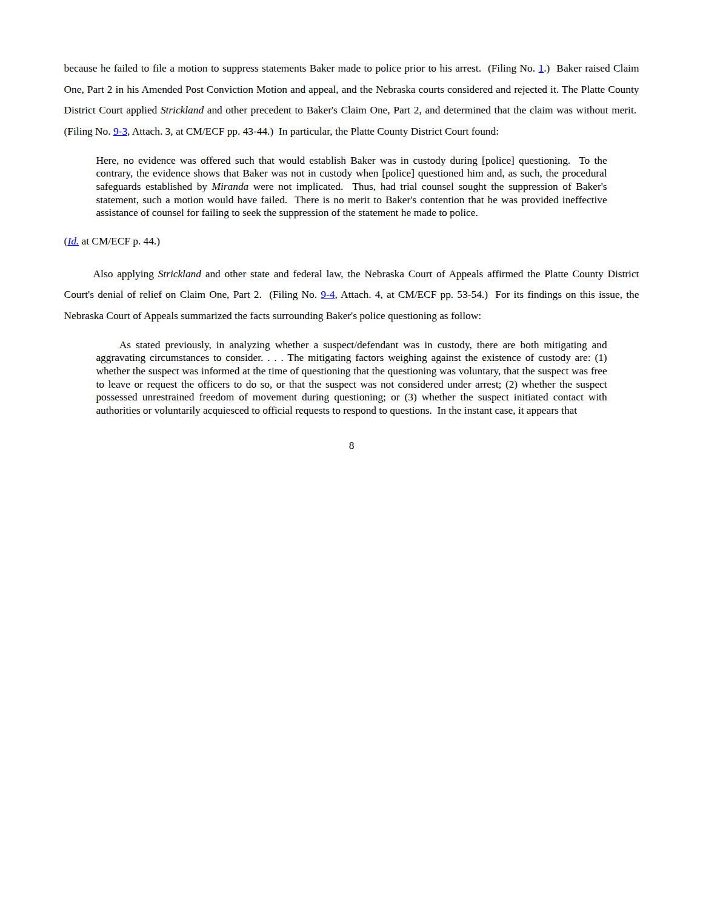because he failed to file a motion to suppress statements Baker made to police prior to his arrest. (Filing No. 1.) Baker raised Claim One, Part 2 in his Amended Post Conviction Motion and appeal, and the Nebraska courts considered and rejected it. The Platte County District Court applied Strickland and other precedent to Baker's Claim One, Part 2, and determined that the claim was without merit. (Filing No. 9-3, Attach. 3, at CM/ECF pp. 43-44.) In particular, the Platte County District Court found:
Here, no evidence was offered such that would establish Baker was in custody during [police] questioning. To the contrary, the evidence shows that Baker was not in custody when [police] questioned him and, as such, the procedural safeguards established by Miranda were not implicated. Thus, had trial counsel sought the suppression of Baker's statement, such a motion would have failed. There is no merit to Baker's contention that he was provided ineffective assistance of counsel for failing to seek the suppression of the statement he made to police.
(Id. at CM/ECF p. 44.)
Also applying Strickland and other state and federal law, the Nebraska Court of Appeals affirmed the Platte County District Court's denial of relief on Claim One, Part 2. (Filing No. 9-4, Attach. 4, at CM/ECF pp. 53-54.) For its findings on this issue, the Nebraska Court of Appeals summarized the facts surrounding Baker's police questioning as follow:
As stated previously, in analyzing whether a suspect/defendant was in custody, there are both mitigating and aggravating circumstances to consider. . . . The mitigating factors weighing against the existence of custody are: (1) whether the suspect was informed at the time of questioning that the questioning was voluntary, that the suspect was free to leave or request the officers to do so, or that the suspect was not considered under arrest; (2) whether the suspect possessed unrestrained freedom of movement during questioning; or (3) whether the suspect initiated contact with authorities or voluntarily acquiesced to official requests to respond to questions. In the instant case, it appears that
8